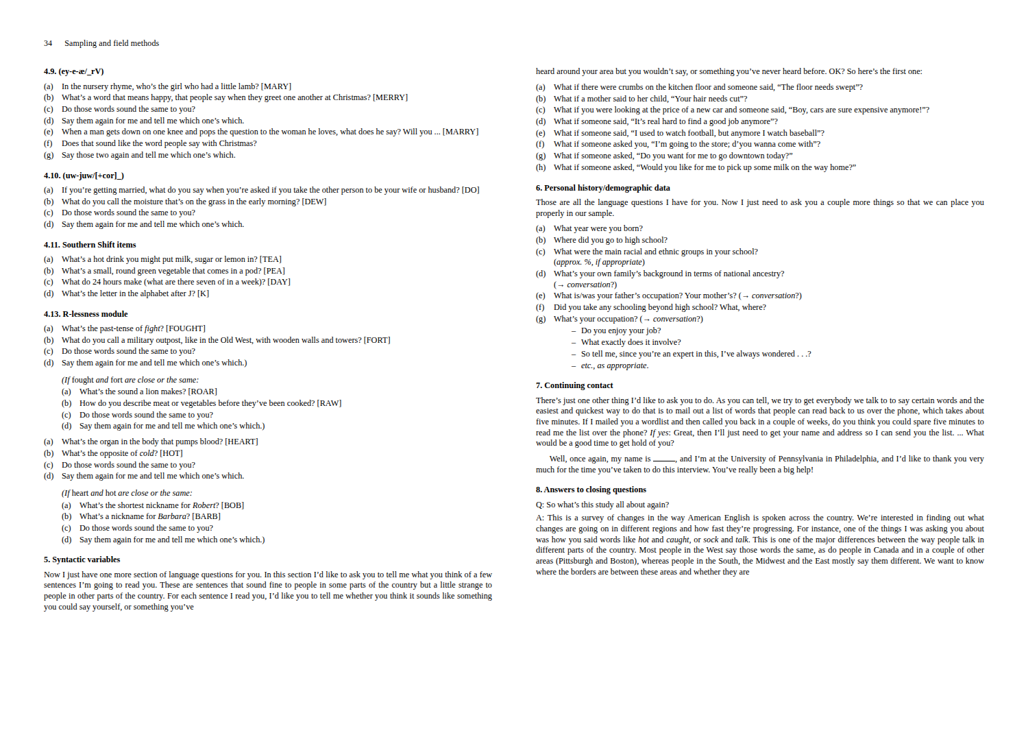34 Sampling and field methods
4.9. (ey-e-æ/_rV)
(a) In the nursery rhyme, who’s the girl who had a little lamb? [MARY]
(b) What’s a word that means happy, that people say when they greet one another at Christmas? [MERRY]
(c) Do those words sound the same to you?
(d) Say them again for me and tell me which one’s which.
(e) When a man gets down on one knee and pops the question to the woman he loves, what does he say? Will you ... [MARRY]
(f) Does that sound like the word people say with Christmas?
(g) Say those two again and tell me which one’s which.
4.10. (uw-juw/[+cor]_)
(a) If you’re getting married, what do you say when you’re asked if you take the other person to be your wife or husband? [DO]
(b) What do you call the moisture that’s on the grass in the early morning? [DEW]
(c) Do those words sound the same to you?
(d) Say them again for me and tell me which one’s which.
4.11. Southern Shift items
(a) What’s a hot drink you might put milk, sugar or lemon in? [TEA]
(b) What’s a small, round green vegetable that comes in a pod? [PEA]
(c) What do 24 hours make (what are there seven of in a week)? [DAY]
(d) What’s the letter in the alphabet after J? [K]
4.13. R-lessness module
(a) What’s the past-tense of fight? [FOUGHT]
(b) What do you call a military outpost, like in the Old West, with wooden walls and towers? [FORT]
(c) Do those words sound the same to you?
(d) Say them again for me and tell me which one’s which.)
(If fought and fort are close or the same:
(a) What’s the sound a lion makes? [ROAR]
(b) How do you describe meat or vegetables before they’ve been cooked? [RAW]
(c) Do those words sound the same to you?
(d) Say them again for me and tell me which one’s which.)
(a) What’s the organ in the body that pumps blood? [HEART]
(b) What’s the opposite of cold? [HOT]
(c) Do those words sound the same to you?
(d) Say them again for me and tell me which one’s which.
(If heart and hot are close or the same:
(a) What’s the shortest nickname for Robert? [BOB]
(b) What’s a nickname for Barbara? [BARB]
(c) Do those words sound the same to you?
(d) Say them again for me and tell me which one’s which.)
5. Syntactic variables
Now I just have one more section of language questions for you. In this section I’d like to ask you to tell me what you think of a few sentences I’m going to read you. These are sentences that sound fine to people in some parts of the country but a little strange to people in other parts of the country. For each sentence I read you, I’d like you to tell me whether you think it sounds like something you could say yourself, or something you’ve
heard around your area but you wouldn’t say, or something you’ve never heard before. OK? So here’s the first one:
(a) What if there were crumbs on the kitchen floor and someone said, “The floor needs swept”?
(b) What if a mother said to her child, “Your hair needs cut”?
(c) What if you were looking at the price of a new car and someone said, “Boy, cars are sure expensive anymore!”?
(d) What if someone said, “It’s real hard to find a good job anymore”?
(e) What if someone said, “I used to watch football, but anymore I watch baseball”?
(f) What if someone asked you, “I’m going to the store; d’you wanna come with”?
(g) What if someone asked, “Do you want for me to go downtown today?”
(h) What if someone asked, “Would you like for me to pick up some milk on the way home?”
6. Personal history/demographic data
Those are all the language questions I have for you. Now I just need to ask you a couple more things so that we can place you properly in our sample.
(a) What year were you born?
(b) Where did you go to high school?
(c) What were the main racial and ethnic groups in your school?
(approx. %, if appropriate)
(d) What’s your own family’s background in terms of national ancestry?
(→ conversation?)
(e) What is/was your father’s occupation? Your mother’s? (→ conversation?)
(f) Did you take any schooling beyond high school? What, where?
(g) What’s your occupation? (→ conversation?)
Do you enjoy your job?
What exactly does it involve?
So tell me, since you’re an expert in this, I’ve always wondered . . .?
etc., as appropriate.
7. Continuing contact
There’s just one other thing I’d like to ask you to do. As you can tell, we try to get everybody we talk to to say certain words and the easiest and quickest way to do that is to mail out a list of words that people can read back to us over the phone, which takes about five minutes. If I mailed you a wordlist and then called you back in a couple of weeks, do you think you could spare five minutes to read me the list over the phone? If yes: Great, then I’ll just need to get your name and address so I can send you the list. ... What would be a good time to get hold of you?
Well, once again, my name is , and I’m at the University of Pennsylvania in Philadelphia, and I’d like to thank you very much for the time you’ve taken to do this interview. You’ve really been a big help!
8. Answers to closing questions
Q: So what’s this study all about again?
A: This is a survey of changes in the way American English is spoken across the country. We’re interested in finding out what changes are going on in different regions and how fast they’re progressing. For instance, one of the things I was asking you about was how you said words like hot and caught, or sock and talk. This is one of the major differences between the way people talk in different parts of the country. Most people in the West say those words the same, as do people in Canada and in a couple of other areas (Pittsburgh and Boston), whereas people in the South, the Midwest and the East mostly say them different. We want to know where the borders are between these areas and whether they are